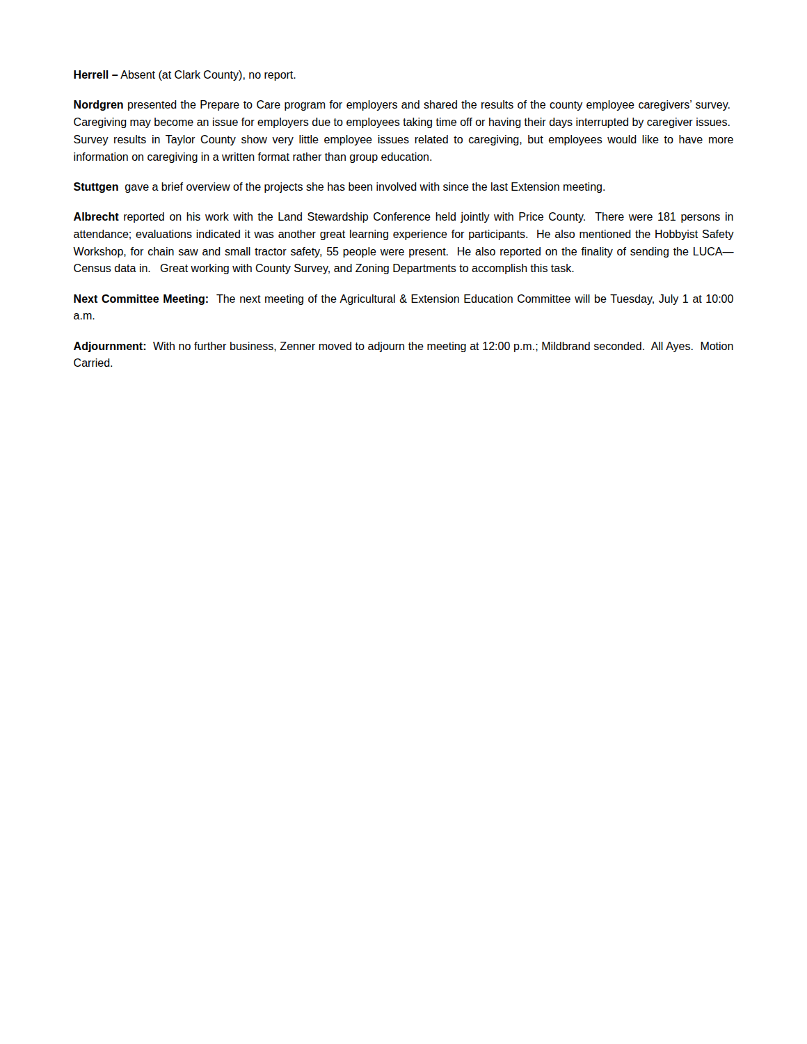Herrell – Absent (at Clark County), no report.
Nordgren presented the Prepare to Care program for employers and shared the results of the county employee caregivers’ survey. Caregiving may become an issue for employers due to employees taking time off or having their days interrupted by caregiver issues. Survey results in Taylor County show very little employee issues related to caregiving, but employees would like to have more information on caregiving in a written format rather than group education.
Stuttgen gave a brief overview of the projects she has been involved with since the last Extension meeting.
Albrecht reported on his work with the Land Stewardship Conference held jointly with Price County. There were 181 persons in attendance; evaluations indicated it was another great learning experience for participants. He also mentioned the Hobbyist Safety Workshop, for chain saw and small tractor safety, 55 people were present. He also reported on the finality of sending the LUCA—Census data in. Great working with County Survey, and Zoning Departments to accomplish this task.
Next Committee Meeting: The next meeting of the Agricultural & Extension Education Committee will be Tuesday, July 1 at 10:00 a.m.
Adjournment: With no further business, Zenner moved to adjourn the meeting at 12:00 p.m.; Mildbrand seconded. All Ayes. Motion Carried.